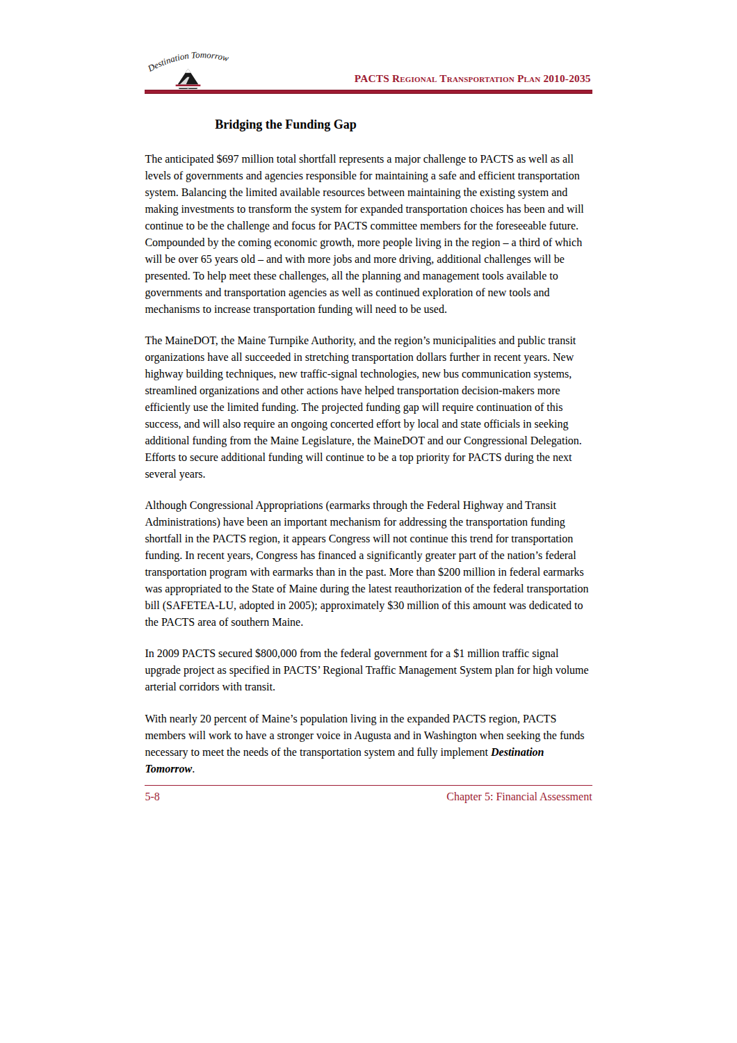Destination Tomorrow
PACTS Regional Transportation Plan 2010-2035
Bridging the Funding Gap
The anticipated $697 million total shortfall represents a major challenge to PACTS as well as all levels of governments and agencies responsible for maintaining a safe and efficient transportation system. Balancing the limited available resources between maintaining the existing system and making investments to transform the system for expanded transportation choices has been and will continue to be the challenge and focus for PACTS committee members for the foreseeable future. Compounded by the coming economic growth, more people living in the region – a third of which will be over 65 years old – and with more jobs and more driving, additional challenges will be presented. To help meet these challenges, all the planning and management tools available to governments and transportation agencies as well as continued exploration of new tools and mechanisms to increase transportation funding will need to be used.
The MaineDOT, the Maine Turnpike Authority, and the region’s municipalities and public transit organizations have all succeeded in stretching transportation dollars further in recent years. New highway building techniques, new traffic-signal technologies, new bus communication systems, streamlined organizations and other actions have helped transportation decision-makers more efficiently use the limited funding. The projected funding gap will require continuation of this success, and will also require an ongoing concerted effort by local and state officials in seeking additional funding from the Maine Legislature, the MaineDOT and our Congressional Delegation. Efforts to secure additional funding will continue to be a top priority for PACTS during the next several years.
Although Congressional Appropriations (earmarks through the Federal Highway and Transit Administrations) have been an important mechanism for addressing the transportation funding shortfall in the PACTS region, it appears Congress will not continue this trend for transportation funding. In recent years, Congress has financed a significantly greater part of the nation’s federal transportation program with earmarks than in the past. More than $200 million in federal earmarks was appropriated to the State of Maine during the latest reauthorization of the federal transportation bill (SAFETEA-LU, adopted in 2005); approximately $30 million of this amount was dedicated to the PACTS area of southern Maine.
In 2009 PACTS secured $800,000 from the federal government for a $1 million traffic signal upgrade project as specified in PACTS’ Regional Traffic Management System plan for high volume arterial corridors with transit.
With nearly 20 percent of Maine’s population living in the expanded PACTS region, PACTS members will work to have a stronger voice in Augusta and in Washington when seeking the funds necessary to meet the needs of the transportation system and fully implement Destination Tomorrow.
5-8
Chapter 5: Financial Assessment